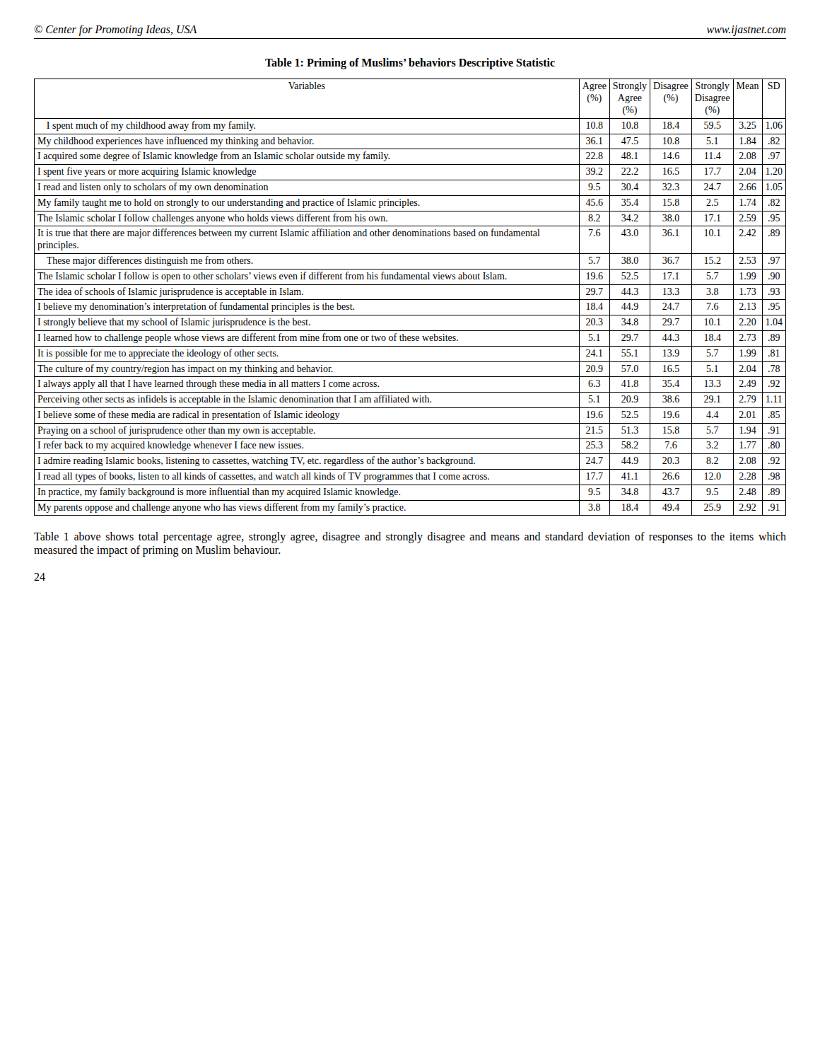© Center for Promoting Ideas, USA
www.ijastnet.com
Table 1: Priming of Muslims’ behaviors Descriptive Statistic
| Variables | Agree (%) | Strongly Agree (%) | Disagree (%) | Strongly Disagree (%) | Mean | SD |
| --- | --- | --- | --- | --- | --- | --- |
| I spent much of my childhood away from my family. | 10.8 | 10.8 | 18.4 | 59.5 | 3.25 | 1.06 |
| My childhood experiences have influenced my thinking and behavior. | 36.1 | 47.5 | 10.8 | 5.1 | 1.84 | .82 |
| I acquired some degree of Islamic knowledge from an Islamic scholar outside my family. | 22.8 | 48.1 | 14.6 | 11.4 | 2.08 | .97 |
| I spent five years or more acquiring Islamic knowledge | 39.2 | 22.2 | 16.5 | 17.7 | 2.04 | 1.20 |
| I read and listen only to scholars of my own denomination | 9.5 | 30.4 | 32.3 | 24.7 | 2.66 | 1.05 |
| My family taught me to hold on strongly to our understanding and practice of Islamic principles. | 45.6 | 35.4 | 15.8 | 2.5 | 1.74 | .82 |
| The Islamic scholar I follow challenges anyone who holds views different from his own. | 8.2 | 34.2 | 38.0 | 17.1 | 2.59 | .95 |
| It is true that there are major differences between my current Islamic affiliation and other denominations based on fundamental principles. | 7.6 | 43.0 | 36.1 | 10.1 | 2.42 | .89 |
| These major differences distinguish me from others. | 5.7 | 38.0 | 36.7 | 15.2 | 2.53 | .97 |
| The Islamic scholar I follow is open to other scholars’ views even if different from his fundamental views about Islam. | 19.6 | 52.5 | 17.1 | 5.7 | 1.99 | .90 |
| The idea of schools of Islamic jurisprudence is acceptable in Islam. | 29.7 | 44.3 | 13.3 | 3.8 | 1.73 | .93 |
| I believe my denomination’s interpretation of fundamental principles is the best. | 18.4 | 44.9 | 24.7 | 7.6 | 2.13 | .95 |
| I strongly believe that my school of Islamic jurisprudence is the best. | 20.3 | 34.8 | 29.7 | 10.1 | 2.20 | 1.04 |
| I learned how to challenge people whose views are different from mine from one or two of these websites. | 5.1 | 29.7 | 44.3 | 18.4 | 2.73 | .89 |
| It is possible for me to appreciate the ideology of other sects. | 24.1 | 55.1 | 13.9 | 5.7 | 1.99 | .81 |
| The culture of my country/region has impact on my thinking and behavior. | 20.9 | 57.0 | 16.5 | 5.1 | 2.04 | .78 |
| I always apply all that I have learned through these media in all matters I come across. | 6.3 | 41.8 | 35.4 | 13.3 | 2.49 | .92 |
| Perceiving other sects as infidels is acceptable in the Islamic denomination that I am affiliated with. | 5.1 | 20.9 | 38.6 | 29.1 | 2.79 | 1.11 |
| I believe some of these media are radical in presentation of Islamic ideology | 19.6 | 52.5 | 19.6 | 4.4 | 2.01 | .85 |
| Praying on a school of jurisprudence other than my own is acceptable. | 21.5 | 51.3 | 15.8 | 5.7 | 1.94 | .91 |
| I refer back to my acquired knowledge whenever I face new issues. | 25.3 | 58.2 | 7.6 | 3.2 | 1.77 | .80 |
| I admire reading Islamic books, listening to cassettes, watching TV, etc. regardless of the author’s background. | 24.7 | 44.9 | 20.3 | 8.2 | 2.08 | .92 |
| I read all types of books, listen to all kinds of cassettes, and watch all kinds of TV programmes that I come across. | 17.7 | 41.1 | 26.6 | 12.0 | 2.28 | .98 |
| In practice, my family background is more influential than my acquired Islamic knowledge. | 9.5 | 34.8 | 43.7 | 9.5 | 2.48 | .89 |
| My parents oppose and challenge anyone who has views different from my family’s practice. | 3.8 | 18.4 | 49.4 | 25.9 | 2.92 | .91 |
Table 1 above shows total percentage agree, strongly agree, disagree and strongly disagree and means and standard deviation of responses to the items which measured the impact of priming on Muslim behaviour.
24